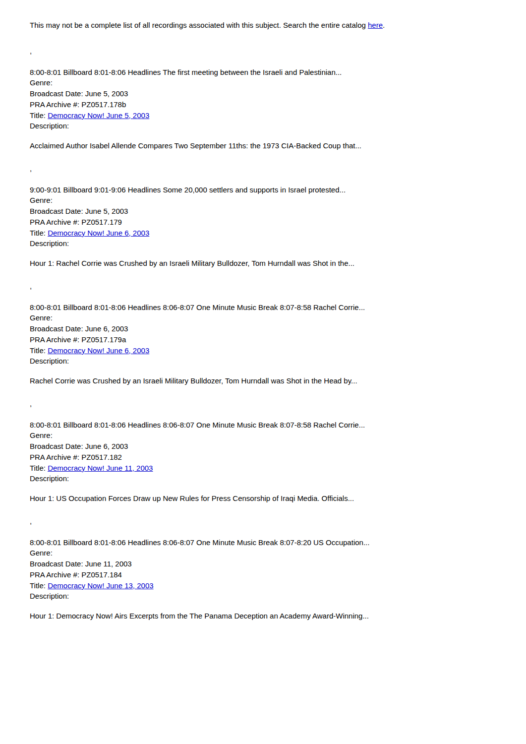This may not be a complete list of all recordings associated with this subject. Search the entire catalog here.
,
8:00-8:01 Billboard 8:01-8:06 Headlines The first meeting between the Israeli and Palestinian... Genre: Broadcast Date: June 5, 2003 PRA Archive #: PZ0517.178b Title: Democracy Now! June 5, 2003 Description:
Acclaimed Author Isabel Allende Compares Two September 11ths: the 1973 CIA-Backed Coup that...
,
9:00-9:01 Billboard 9:01-9:06 Headlines Some 20,000 settlers and supports in Israel protested... Genre: Broadcast Date: June 5, 2003 PRA Archive #: PZ0517.179 Title: Democracy Now! June 6, 2003 Description:
Hour 1: Rachel Corrie was Crushed by an Israeli Military Bulldozer, Tom Hurndall was Shot in the...
,
8:00-8:01 Billboard 8:01-8:06 Headlines 8:06-8:07 One Minute Music Break 8:07-8:58 Rachel Corrie... Genre: Broadcast Date: June 6, 2003 PRA Archive #: PZ0517.179a Title: Democracy Now! June 6, 2003 Description:
Rachel Corrie was Crushed by an Israeli Military Bulldozer, Tom Hurndall was Shot in the Head by...
,
8:00-8:01 Billboard 8:01-8:06 Headlines 8:06-8:07 One Minute Music Break 8:07-8:58 Rachel Corrie... Genre: Broadcast Date: June 6, 2003 PRA Archive #: PZ0517.182 Title: Democracy Now! June 11, 2003 Description:
Hour 1: US Occupation Forces Draw up New Rules for Press Censorship of Iraqi Media. Officials...
,
8:00-8:01 Billboard 8:01-8:06 Headlines 8:06-8:07 One Minute Music Break 8:07-8:20 US Occupation... Genre: Broadcast Date: June 11, 2003 PRA Archive #: PZ0517.184 Title: Democracy Now! June 13, 2003 Description:
Hour 1: Democracy Now! Airs Excerpts from the The Panama Deception an Academy Award-Winning...